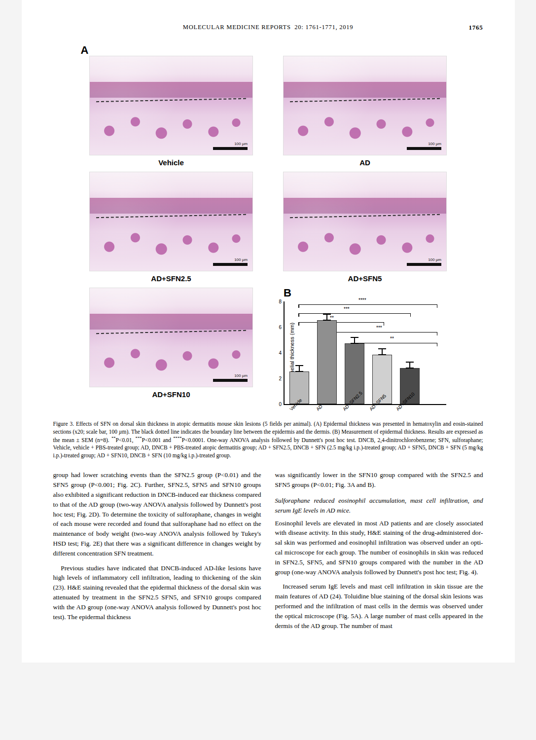Molecular Medicine Reports 20: 1761-1771, 2019
1765
A
100 µm
Vehicle
100 µm
AD
100 µm
AD+SFN2.5
100 µm
AD+SFN5
100 µm
AD+SFN10
B
Epithelial thickness (mm)
0
2
4
6
8
****
***
**
***
**
Vehicle AD AD+SFN2.5 AD+SFN5 AD+SFN10
Figure 3. Effects of SFN on dorsal skin thickness in atopic dermatitis mouse skin lesions (5 fields per animal). (A) Epidermal thickness was presented in hematoxylin and eosin-stained sections (x20; scale bar, 100 µm). The black dotted line indicates the boundary line between the epidermis and the dermis. (B) Measurement of epidermal thickness. Results are expressed as the mean ± SEM (n=8). **P<0.01, ***P<0.001 and ****P<0.0001. One-way ANOVA analysis followed by Dunnett's post hoc test. DNCB, 2,4-dinitrochlorobenzene; SFN, sulforaphane; Vehicle, vehicle + PBS-treated group; AD, DNCB + PBS-treated atopic dermatitis group; AD + SFN2.5, DNCB + SFN (2.5 mg/kg i.p.)-treated group; AD + SFN5, DNCB + SFN (5 mg/kg i.p.)-treated group; AD + SFN10, DNCB + SFN (10 mg/kg i.p.)-treated group.
group had lower scratching events than the SFN2.5 group (P<0.01) and the SFN5 group (P<0.001; Fig. 2C). Further, SFN2.5, SFN5 and SFN10 groups also exhibited a significant reduction in DNCB-induced ear thickness compared to that of the AD group (two-way ANOVA analysis followed by Dunnett's post hoc test; Fig. 2D). To determine the toxicity of sulforaphane, changes in weight of each mouse were recorded and found that sulforaphane had no effect on the maintenance of body weight (two-way ANOVA analysis followed by Tukey's HSD test; Fig. 2E) that there was a significant difference in changes weight by different concentration SFN treatment.
Previous studies have indicated that DNCB-induced AD-like lesions have high levels of inflammatory cell infiltration, leading to thickening of the skin (23). H&E staining revealed that the epidermal thickness of the dorsal skin was attenuated by treatment in the SFN2.5 SFN5, and SFN10 groups compared with the AD group (one-way ANOVA analysis followed by Dunnett's post hoc test). The epidermal thickness
was significantly lower in the SFN10 group compared with the SFN2.5 and SFN5 groups (P<0.01; Fig. 3A and B).
Sulforaphane reduced eosinophil accumulation, mast cell infiltration, and serum IgE levels in AD mice.
Eosinophil levels are elevated in most AD patients and are closely associated with disease activity. In this study, H&E staining of the drug-administered dorsal skin was performed and eosinophil infiltration was observed under an optical microscope for each group. The number of eosinophils in skin was reduced in SFN2.5, SFN5, and SFN10 groups compared with the number in the AD group (one-way ANOVA analysis followed by Dunnett's post hoc test; Fig. 4).
Increased serum IgE levels and mast cell infiltration in skin tissue are the main features of AD (24). Toluidine blue staining of the dorsal skin lesions was performed and the infiltration of mast cells in the dermis was observed under the optical microscope (Fig. 5A). A large number of mast cells appeared in the dermis of the AD group. The number of mast